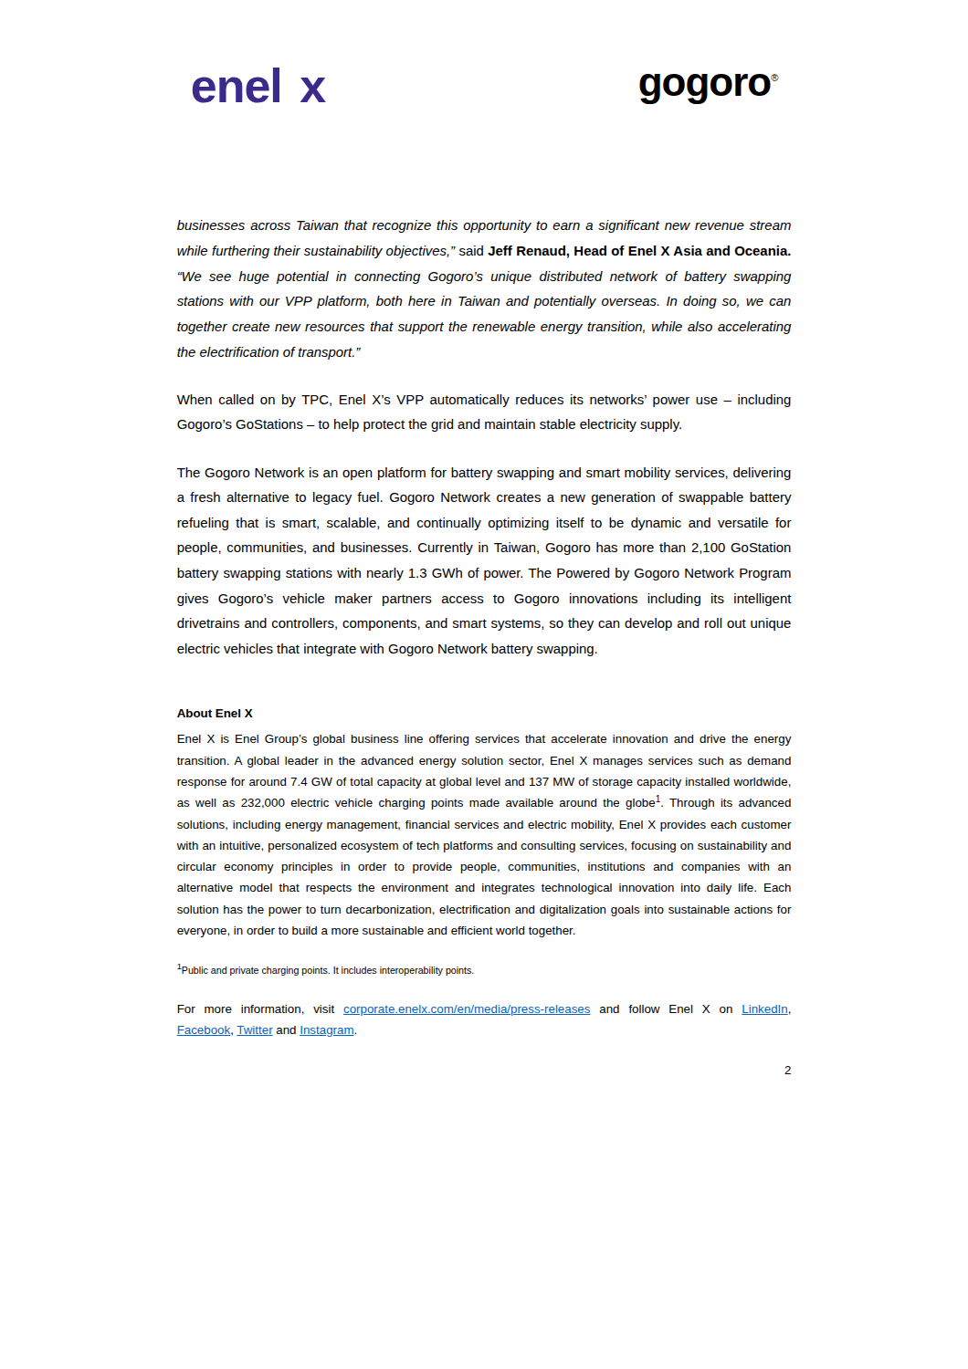enel x
gogoro®
businesses across Taiwan that recognize this opportunity to earn a significant new revenue stream while furthering their sustainability objectives,” said Jeff Renaud, Head of Enel X Asia and Oceania. “We see huge potential in connecting Gogoro’s unique distributed network of battery swapping stations with our VPP platform, both here in Taiwan and potentially overseas. In doing so, we can together create new resources that support the renewable energy transition, while also accelerating the electrification of transport.”
When called on by TPC, Enel X’s VPP automatically reduces its networks’ power use – including Gogoro’s GoStations – to help protect the grid and maintain stable electricity supply.
The Gogoro Network is an open platform for battery swapping and smart mobility services, delivering a fresh alternative to legacy fuel. Gogoro Network creates a new generation of swappable battery refueling that is smart, scalable, and continually optimizing itself to be dynamic and versatile for people, communities, and businesses. Currently in Taiwan, Gogoro has more than 2,100 GoStation battery swapping stations with nearly 1.3 GWh of power. The Powered by Gogoro Network Program gives Gogoro’s vehicle maker partners access to Gogoro innovations including its intelligent drivetrains and controllers, components, and smart systems, so they can develop and roll out unique electric vehicles that integrate with Gogoro Network battery swapping.
About Enel X
Enel X is Enel Group’s global business line offering services that accelerate innovation and drive the energy transition. A global leader in the advanced energy solution sector, Enel X manages services such as demand response for around 7.4 GW of total capacity at global level and 137 MW of storage capacity installed worldwide, as well as 232,000 electric vehicle charging points made available around the globe1. Through its advanced solutions, including energy management, financial services and electric mobility, Enel X provides each customer with an intuitive, personalized ecosystem of tech platforms and consulting services, focusing on sustainability and circular economy principles in order to provide people, communities, institutions and companies with an alternative model that respects the environment and integrates technological innovation into daily life. Each solution has the power to turn decarbonization, electrification and digitalization goals into sustainable actions for everyone, in order to build a more sustainable and efficient world together.
1Public and private charging points. It includes interoperability points.
For more information, visit corporate.enelx.com/en/media/press-releases and follow Enel X on LinkedIn, Facebook, Twitter and Instagram.
2